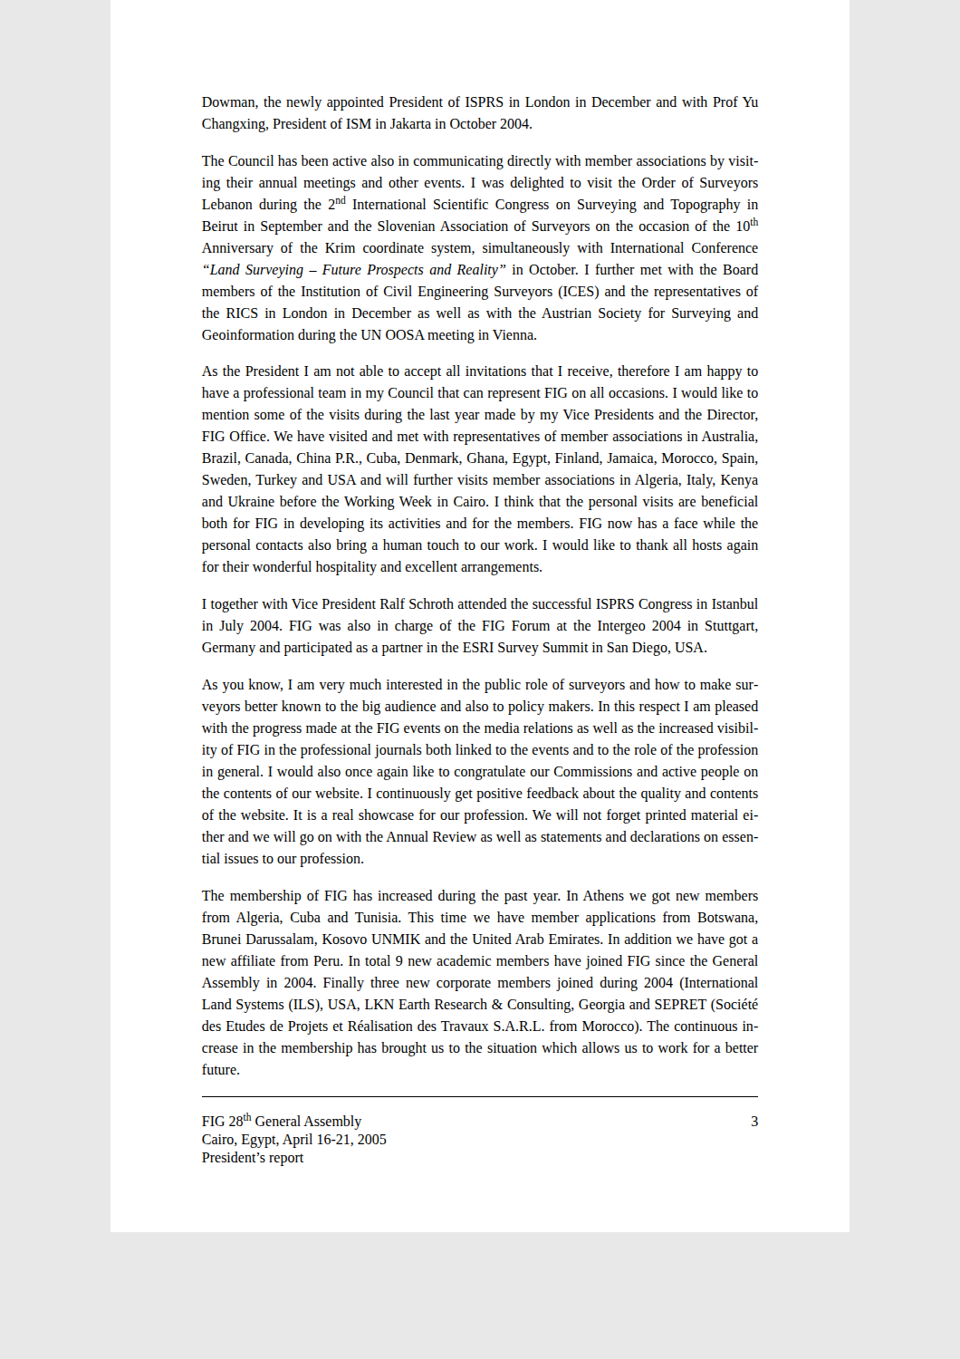Dowman, the newly appointed President of ISPRS in London in December and with Prof Yu Changxing, President of ISM in Jakarta in October 2004.
The Council has been active also in communicating directly with member associations by visiting their annual meetings and other events. I was delighted to visit the Order of Surveyors Lebanon during the 2nd International Scientific Congress on Surveying and Topography in Beirut in September and the Slovenian Association of Surveyors on the occasion of the 10th Anniversary of the Krim coordinate system, simultaneously with International Conference “Land Surveying – Future Prospects and Reality” in October. I further met with the Board members of the Institution of Civil Engineering Surveyors (ICES) and the representatives of the RICS in London in December as well as with the Austrian Society for Surveying and Geoinformation during the UN OOSA meeting in Vienna.
As the President I am not able to accept all invitations that I receive, therefore I am happy to have a professional team in my Council that can represent FIG on all occasions. I would like to mention some of the visits during the last year made by my Vice Presidents and the Director, FIG Office. We have visited and met with representatives of member associations in Australia, Brazil, Canada, China P.R., Cuba, Denmark, Ghana, Egypt, Finland, Jamaica, Morocco, Spain, Sweden, Turkey and USA and will further visits member associations in Algeria, Italy, Kenya and Ukraine before the Working Week in Cairo. I think that the personal visits are beneficial both for FIG in developing its activities and for the members. FIG now has a face while the personal contacts also bring a human touch to our work. I would like to thank all hosts again for their wonderful hospitality and excellent arrangements.
I together with Vice President Ralf Schroth attended the successful ISPRS Congress in Istanbul in July 2004. FIG was also in charge of the FIG Forum at the Intergeo 2004 in Stuttgart, Germany and participated as a partner in the ESRI Survey Summit in San Diego, USA.
As you know, I am very much interested in the public role of surveyors and how to make surveyors better known to the big audience and also to policy makers. In this respect I am pleased with the progress made at the FIG events on the media relations as well as the increased visibility of FIG in the professional journals both linked to the events and to the role of the profession in general. I would also once again like to congratulate our Commissions and active people on the contents of our website. I continuously get positive feedback about the quality and contents of the website. It is a real showcase for our profession. We will not forget printed material either and we will go on with the Annual Review as well as statements and declarations on essential issues to our profession.
The membership of FIG has increased during the past year. In Athens we got new members from Algeria, Cuba and Tunisia. This time we have member applications from Botswana, Brunei Darussalam, Kosovo UNMIK and the United Arab Emirates. In addition we have got a new affiliate from Peru. In total 9 new academic members have joined FIG since the General Assembly in 2004. Finally three new corporate members joined during 2004 (International Land Systems (ILS), USA, LKN Earth Research & Consulting, Georgia and SEPRET (Société des Etudes de Projets et Réalisation des Travaux S.A.R.L. from Morocco). The continuous increase in the membership has brought us to the situation which allows us to work for a better future.
FIG 28th General Assembly
Cairo, Egypt, April 16-21, 2005
President’s report
3